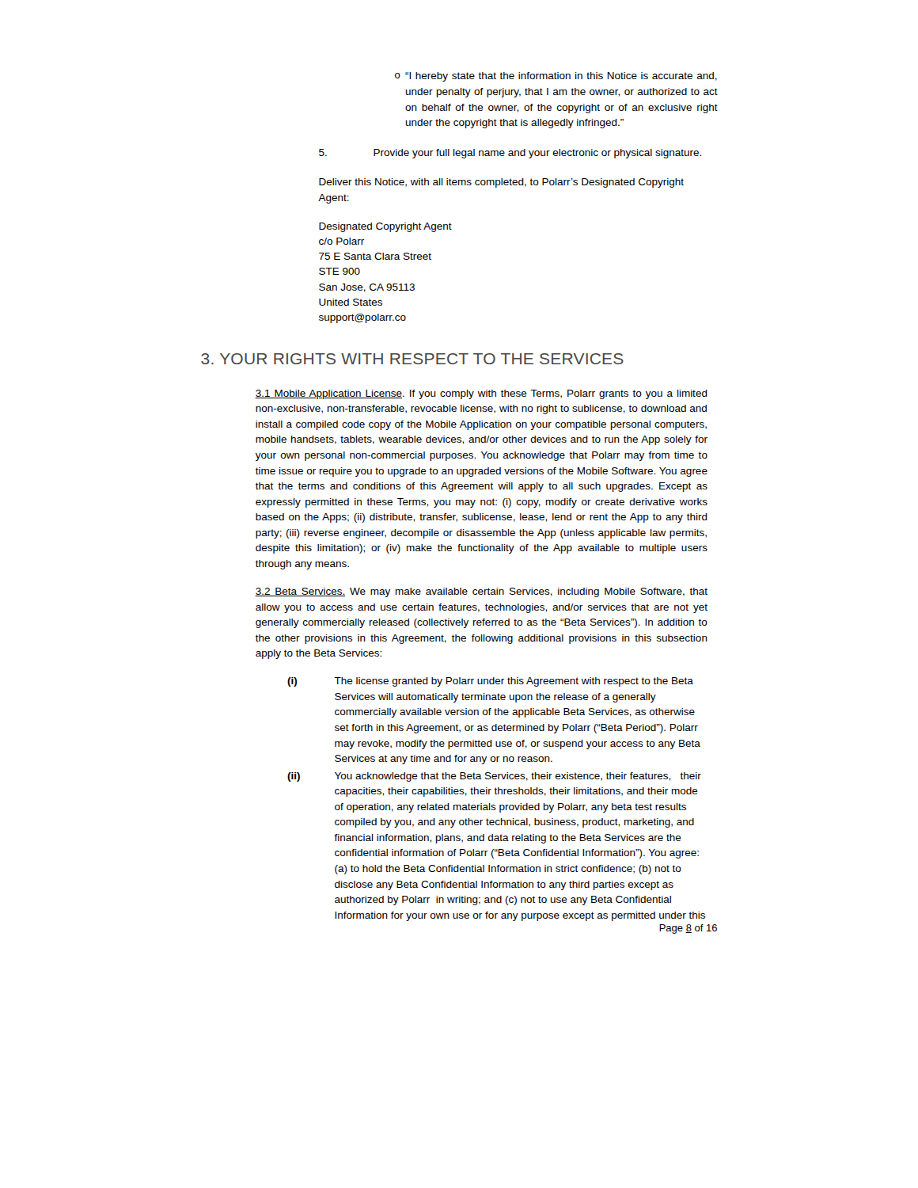o
“I hereby state that the information in this Notice is accurate and, under penalty of perjury, that I am the owner, or authorized to act on behalf of the owner, of the copyright or of an exclusive right under the copyright that is allegedly infringed.”
5.
Provide your full legal name and your electronic or physical signature.
Deliver this Notice, with all items completed, to Polarr’s Designated Copyright Agent:
Designated Copyright Agent
c/o Polarr
75 E Santa Clara Street
STE 900
San Jose, CA 95113
United States
support@polarr.co
3. YOUR RIGHTS WITH RESPECT TO THE SERVICES
3.1 Mobile Application License. If you comply with these Terms, Polarr grants to you a limited non-exclusive, non-transferable, revocable license, with no right to sublicense, to download and install a compiled code copy of the Mobile Application on your compatible personal computers, mobile handsets, tablets, wearable devices, and/or other devices and to run the App solely for your own personal non-commercial purposes. You acknowledge that Polarr may from time to time issue or require you to upgrade to an upgraded versions of the Mobile Software. You agree that the terms and conditions of this Agreement will apply to all such upgrades. Except as expressly permitted in these Terms, you may not: (i) copy, modify or create derivative works based on the Apps; (ii) distribute, transfer, sublicense, lease, lend or rent the App to any third party; (iii) reverse engineer, decompile or disassemble the App (unless applicable law permits, despite this limitation); or (iv) make the functionality of the App available to multiple users through any means.
3.2 Beta Services. We may make available certain Services, including Mobile Software, that allow you to access and use certain features, technologies, and/or services that are not yet generally commercially released (collectively referred to as the “Beta Services”). In addition to the other provisions in this Agreement, the following additional provisions in this subsection apply to the Beta Services:
(i)
The license granted by Polarr under this Agreement with respect to the Beta Services will automatically terminate upon the release of a generally commercially available version of the applicable Beta Services, as otherwise set forth in this Agreement, or as determined by Polarr (“Beta Period”). Polarr may revoke, modify the permitted use of, or suspend your access to any Beta Services at any time and for any or no reason.
(ii)
You acknowledge that the Beta Services, their existence, their features, their capacities, their capabilities, their thresholds, their limitations, and their mode of operation, any related materials provided by Polarr, any beta test results compiled by you, and any other technical, business, product, marketing, and financial information, plans, and data relating to the Beta Services are the confidential information of Polarr (“Beta Confidential Information”). You agree: (a) to hold the Beta Confidential Information in strict confidence; (b) not to disclose any Beta Confidential Information to any third parties except as authorized by Polarr in writing; and (c) not to use any Beta Confidential Information for your own use or for any purpose except as permitted under this
Page 8 of 16